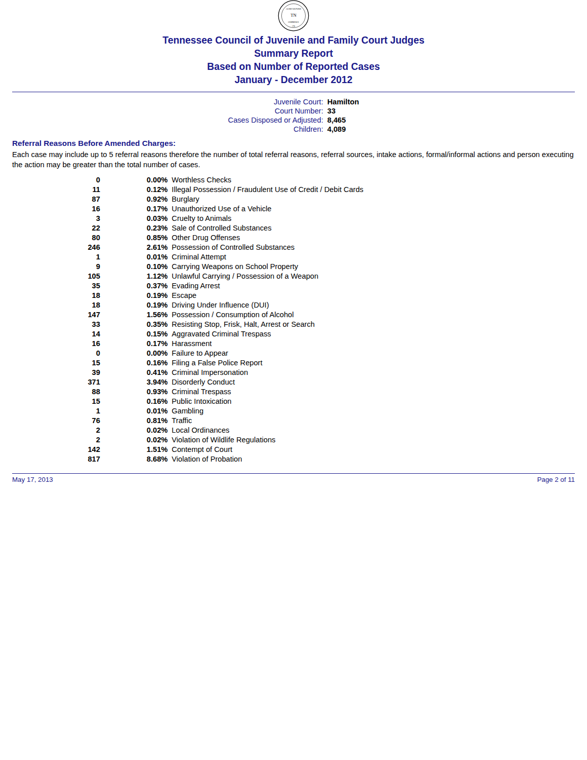Tennessee Council of Juvenile and Family Court Judges
Summary Report
Based on Number of Reported Cases
January - December 2012
| Juvenile Court: | Hamilton |
| Court Number: | 33 |
| Cases Disposed or Adjusted: | 8,465 |
| Children: | 4,089 |
Referral Reasons Before Amended Charges:
Each case may include up to 5 referral reasons therefore the number of total referral reasons, referral sources, intake actions, formal/informal actions and person executing the action may be greater than the total number of cases.
| 0 | 0.00% | Worthless Checks |
| 11 | 0.12% | Illegal Possession / Fraudulent Use of Credit / Debit Cards |
| 87 | 0.92% | Burglary |
| 16 | 0.17% | Unauthorized Use of a Vehicle |
| 3 | 0.03% | Cruelty to Animals |
| 22 | 0.23% | Sale of Controlled Substances |
| 80 | 0.85% | Other Drug Offenses |
| 246 | 2.61% | Possession of Controlled Substances |
| 1 | 0.01% | Criminal Attempt |
| 9 | 0.10% | Carrying Weapons on School Property |
| 105 | 1.12% | Unlawful Carrying / Possession of a Weapon |
| 35 | 0.37% | Evading Arrest |
| 18 | 0.19% | Escape |
| 18 | 0.19% | Driving Under Influence (DUI) |
| 147 | 1.56% | Possession / Consumption of Alcohol |
| 33 | 0.35% | Resisting Stop, Frisk, Halt, Arrest or Search |
| 14 | 0.15% | Aggravated Criminal Trespass |
| 16 | 0.17% | Harassment |
| 0 | 0.00% | Failure to Appear |
| 15 | 0.16% | Filing a False Police Report |
| 39 | 0.41% | Criminal Impersonation |
| 371 | 3.94% | Disorderly Conduct |
| 88 | 0.93% | Criminal Trespass |
| 15 | 0.16% | Public Intoxication |
| 1 | 0.01% | Gambling |
| 76 | 0.81% | Traffic |
| 2 | 0.02% | Local Ordinances |
| 2 | 0.02% | Violation of Wildlife Regulations |
| 142 | 1.51% | Contempt of Court |
| 817 | 8.68% | Violation of Probation |
May 17, 2013 Page 2 of 11